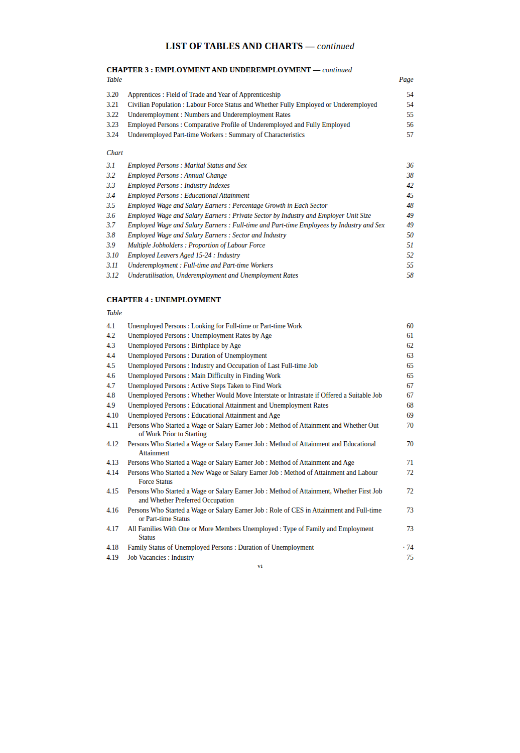LIST OF TABLES AND CHARTS — continued
CHAPTER 3 : EMPLOYMENT AND UNDEREMPLOYMENT — continued
Table Page
| 3.20 | Apprentices : Field of Trade and Year of Apprenticeship | 54 |
| 3.21 | Civilian Population : Labour Force Status and Whether Fully Employed or Underemployed | 54 |
| 3.22 | Underemployment : Numbers and Underemployment Rates | 55 |
| 3.23 | Employed Persons : Comparative Profile of Underemployed and Fully Employed | 56 |
| 3.24 | Underemployed Part-time Workers : Summary of Characteristics | 57 |
Chart
| 3.1 | Employed Persons : Marital Status and Sex | 36 |
| 3.2 | Employed Persons : Annual Change | 38 |
| 3.3 | Employed Persons : Industry Indexes | 42 |
| 3.4 | Employed Persons : Educational Attainment | 45 |
| 3.5 | Employed Wage and Salary Earners : Percentage Growth in Each Sector | 48 |
| 3.6 | Employed Wage and Salary Earners : Private Sector by Industry and Employer Unit Size | 49 |
| 3.7 | Employed Wage and Salary Earners : Full-time and Part-time Employees by Industry and Sex | 49 |
| 3.8 | Employed Wage and Salary Earners : Sector and Industry | 50 |
| 3.9 | Multiple Jobholders : Proportion of Labour Force | 51 |
| 3.10 | Employed Leavers Aged 15-24 : Industry | 52 |
| 3.11 | Underemployment : Full-time and Part-time Workers | 55 |
| 3.12 | Underutilisation, Underemployment and Unemployment Rates | 58 |
CHAPTER 4 : UNEMPLOYMENT
Table
| 4.1 | Unemployed Persons : Looking for Full-time or Part-time Work | 60 |
| 4.2 | Unemployed Persons : Unemployment Rates by Age | 61 |
| 4.3 | Unemployed Persons : Birthplace by Age | 62 |
| 4.4 | Unemployed Persons : Duration of Unemployment | 63 |
| 4.5 | Unemployed Persons : Industry and Occupation of Last Full-time Job | 65 |
| 4.6 | Unemployed Persons : Main Difficulty in Finding Work | 65 |
| 4.7 | Unemployed Persons : Active Steps Taken to Find Work | 67 |
| 4.8 | Unemployed Persons : Whether Would Move Interstate or Intrastate if Offered a Suitable Job | 67 |
| 4.9 | Unemployed Persons : Educational Attainment and Unemployment Rates | 68 |
| 4.10 | Unemployed Persons : Educational Attainment and Age | 69 |
| 4.11 | Persons Who Started a Wage or Salary Earner Job : Method of Attainment and Whether Out of Work Prior to Starting | 70 |
| 4.12 | Persons Who Started a Wage or Salary Earner Job : Method of Attainment and Educational Attainment | 70 |
| 4.13 | Persons Who Started a Wage or Salary Earner Job : Method of Attainment and Age | 71 |
| 4.14 | Persons Who Started a New Wage or Salary Earner Job : Method of Attainment and Labour Force Status | 72 |
| 4.15 | Persons Who Started a Wage or Salary Earner Job : Method of Attainment, Whether First Job and Whether Preferred Occupation | 72 |
| 4.16 | Persons Who Started a Wage or Salary Earner Job : Role of CES in Attainment and Full-time or Part-time Status | 73 |
| 4.17 | All Families With One or More Members Unemployed : Type of Family and Employment Status | 73 |
| 4.18 | Family Status of Unemployed Persons : Duration of Unemployment | · 74 |
| 4.19 | Job Vacancies : Industry | 75 |
vi